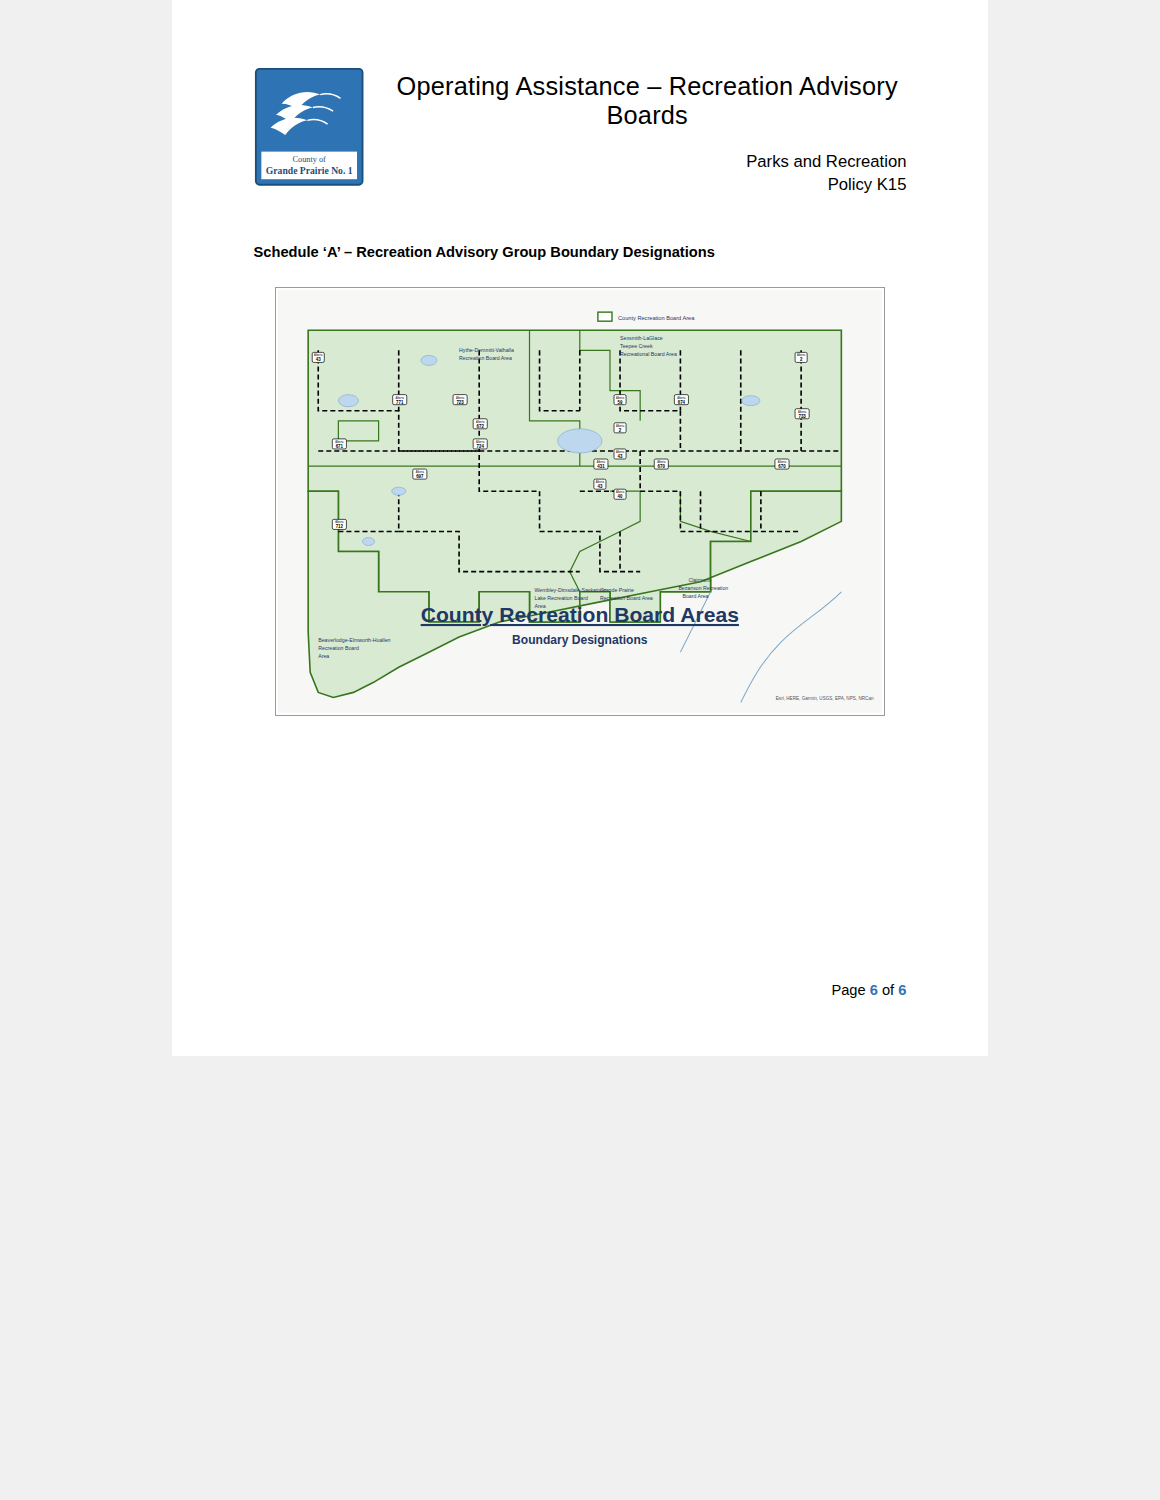County of Grande Prairie No. 1
Operating Assistance – Recreation Advisory Boards
Parks and Recreation
Policy K15
Schedule ‘A’ – Recreation Advisory Group Boundary Designations
County Recreation Board Area Hythe-Demmitt-Valhalla Recreation Board Area Sexsmith-LaGlace Teepee Creek Recreational Board Area Wembley-Dimsdale-Saskatoon Lake Recreation Board Area Grande Prairie Recreation Board Area Clairmont Bezanson Recreation Board Area Beaverlodge-Elmworth-Huallen Recreation Board Area Alberta 43 Alberta 2 Alberta 771 Alberta 723 Alberta 59 Alberta 674 Alberta 733 Alberta 672 Alberta 2 Alberta 671 Alberta 724 Alberta 43 Alberta 431 Alberta 670 Alberta 670 Alberta 697 Alberta 43 Alberta 40 Alberta 712 County Recreation Board Areas Boundary Designations Esri, HERE, Garmin, USGS, EPA, NPS, NRCan
Page 6 of 6